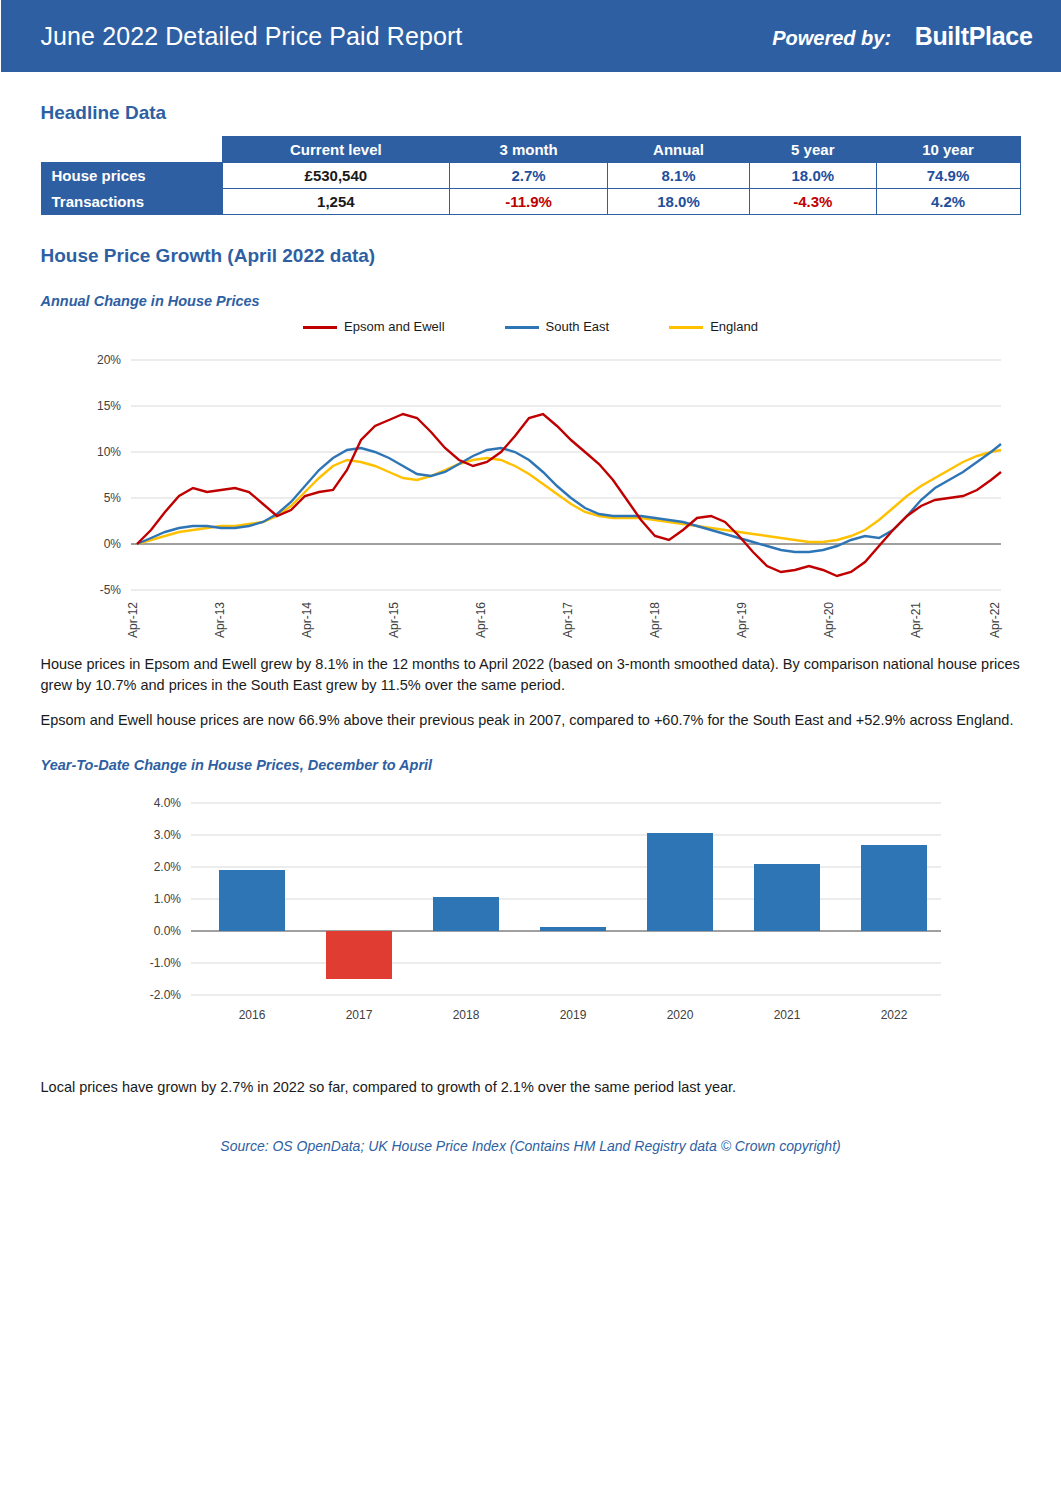June 2022 Detailed Price Paid Report
Powered by: BuiltPlace
Headline Data
| | Current level | 3 month | Annual | 5 year | 10 year |
| --- | --- | --- | --- | --- | --- |
| House prices | £530,540 | 2.7% | 8.1% | 18.0% | 74.9% |
| Transactions | 1,254 | -11.9% | 18.0% | -4.3% | 4.2% |
House Price Growth (April 2022 data)
Annual Change in House Prices
Epsom and Ewell
South East
England
20% 15% 10% 5% 0% -5% Apr-12 Apr-13 Apr-14 Apr-15 Apr-16 Apr-17 Apr-18 Apr-19 Apr-20 Apr-21 Apr-22
House prices in Epsom and Ewell grew by 8.1% in the 12 months to April 2022 (based on 3-month smoothed data). By comparison national house prices grew by 10.7% and prices in the South East grew by 11.5% over the same period.
Epsom and Ewell house prices are now 66.9% above their previous peak in 2007, compared to +60.7% for the South East and +52.9% across England.
Year-To-Date Change in House Prices, December to April
4.0% 3.0% 2.0% 1.0% 0.0% -1.0% -2.0% 2016 2017 2018 2019 2020 2021 2022
Local prices have grown by 2.7% in 2022 so far, compared to growth of 2.1% over the same period last year.
Source: OS OpenData; UK House Price Index (Contains HM Land Registry data © Crown copyright)